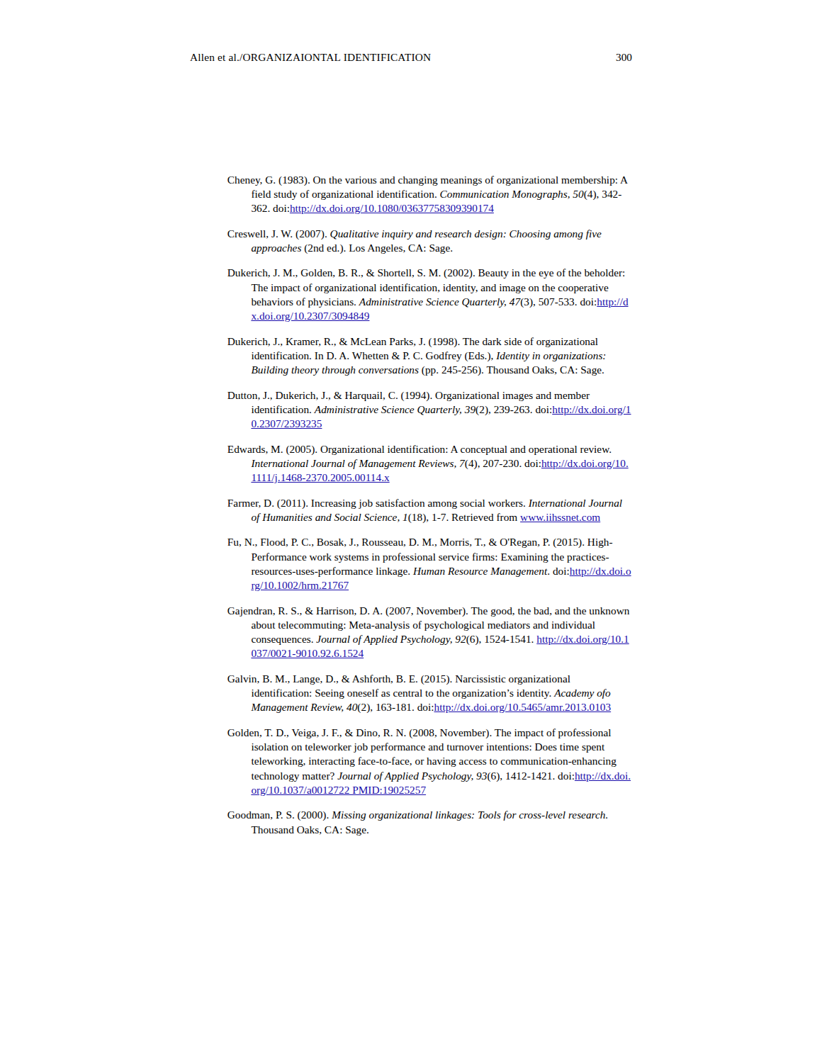Allen et al./ORGANIZAIONTAL IDENTIFICATION 300
Cheney, G. (1983). On the various and changing meanings of organizational membership: A field study of organizational identification. Communication Monographs, 50(4), 342-362. doi:http://dx.doi.org/10.1080/03637758309390174
Creswell, J. W. (2007). Qualitative inquiry and research design: Choosing among five approaches (2nd ed.). Los Angeles, CA: Sage.
Dukerich, J. M., Golden, B. R., & Shortell, S. M. (2002). Beauty in the eye of the beholder: The impact of organizational identification, identity, and image on the cooperative behaviors of physicians. Administrative Science Quarterly, 47(3), 507-533. doi:http://dx.doi.org/10.2307/3094849
Dukerich, J., Kramer, R., & McLean Parks, J. (1998). The dark side of organizational identification. In D. A. Whetten & P. C. Godfrey (Eds.), Identity in organizations: Building theory through conversations (pp. 245-256). Thousand Oaks, CA: Sage.
Dutton, J., Dukerich, J., & Harquail, C. (1994). Organizational images and member identification. Administrative Science Quarterly, 39(2), 239-263. doi:http://dx.doi.org/10.2307/2393235
Edwards, M. (2005). Organizational identification: A conceptual and operational review. International Journal of Management Reviews, 7(4), 207-230. doi:http://dx.doi.org/10.1111/j.1468-2370.2005.00114.x
Farmer, D. (2011). Increasing job satisfaction among social workers. International Journal of Humanities and Social Science, 1(18), 1-7. Retrieved from www.iihssnet.com
Fu, N., Flood, P. C., Bosak, J., Rousseau, D. M., Morris, T., & O'Regan, P. (2015). High-Performance work systems in professional service firms: Examining the practices-resources-uses-performance linkage. Human Resource Management. doi:http://dx.doi.org/10.1002/hrm.21767
Gajendran, R. S., & Harrison, D. A. (2007, November). The good, the bad, and the unknown about telecommuting: Meta-analysis of psychological mediators and individual consequences. Journal of Applied Psychology, 92(6), 1524-1541. http://dx.doi.org/10.1037/0021-9010.92.6.1524
Galvin, B. M., Lange, D., & Ashforth, B. E. (2015). Narcissistic organizational identification: Seeing oneself as central to the organization’s identity. Academy ofo Management Review, 40(2), 163-181. doi:http://dx.doi.org/10.5465/amr.2013.0103
Golden, T. D., Veiga, J. F., & Dino, R. N. (2008, November). The impact of professional isolation on teleworker job performance and turnover intentions: Does time spent teleworking, interacting face-to-face, or having access to communication-enhancing technology matter? Journal of Applied Psychology, 93(6), 1412-1421. doi:http://dx.doi.org/10.1037/a0012722 PMID:19025257
Goodman, P. S. (2000). Missing organizational linkages: Tools for cross-level research. Thousand Oaks, CA: Sage.